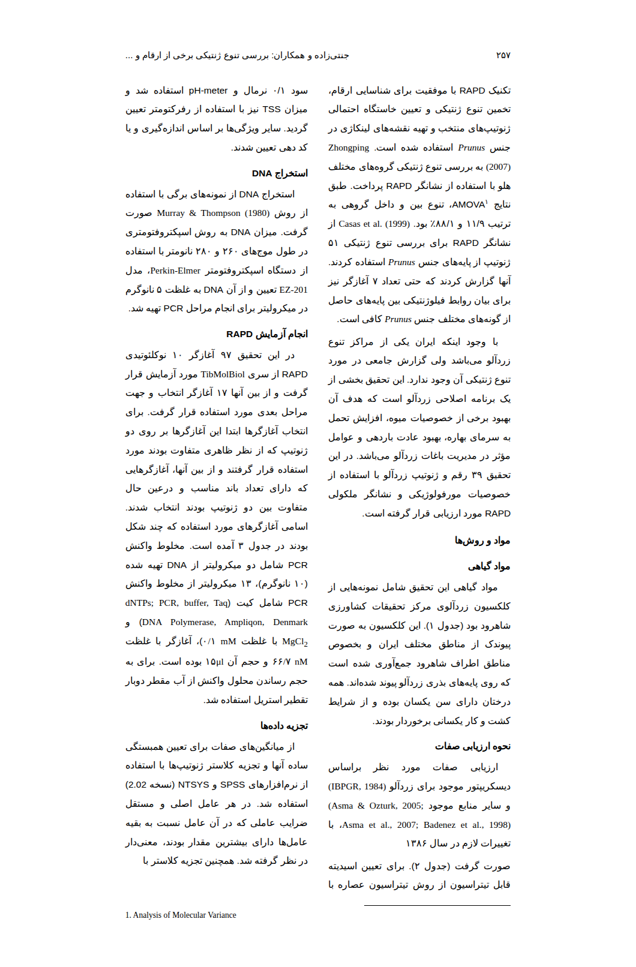۲۵۷ جنتی‌زاده و همکاران: بررسی تنوع ژنتیکی برخی از ارقام و ...
تکنیک RAPD با موفقیت برای شناسایی ارقام، تخمین تنوع ژنتیکی و تعیین خاستگاه احتمالی ژنوتیپ‌های منتخب و تهیه نقشه‌های لینکاژی در جنس Prunus استفاده شده است. Zhongping (2007) به بررسی تنوع ژنتیکی گروه‌های مختلف هلو با استفاده از نشانگر RAPD پرداخت. طبق نتایج AMOVA۱، تنوع بین و داخل گروهی به ترتیب ۱۱/۹ و ۸۸/۱٪ بود. Casas et al. (1999) از نشانگر RAPD برای بررسی تنوع ژنتیکی ۵۱ ژنوتیپ از پایه‌های جنس Prunus استفاده کردند. آنها گزارش کردند که حتی تعداد ۷ آغازگر نیز برای بیان روابط فیلوژنتیکی بین پایه‌های حاصل از گونه‌های مختلف جنس Prunus کافی است.
با وجود اینکه ایران یکی از مراکز تنوع زردآلو می‌باشد ولی گزارش جامعی در مورد تنوع ژنتیکی آن وجود ندارد. این تحقیق بخشی از یک برنامه اصلاحی زردآلو است که هدف آن بهبود برخی از خصوصیات میوه، افزایش تحمل به سرمای بهاره، بهبود عادت باردهی و عوامل مؤثر در مدیریت باغات زردآلو می‌باشد. در این تحقیق ۳۹ رقم و ژنوتیپ زردآلو با استفاده از خصوصیات مورفولوژیکی و نشانگر ملکولی RAPD مورد ارزیابی قرار گرفته است.
مواد و روش‌ها
مواد گیاهی
مواد گیاهی این تحقیق شامل نمونه‌هایی از کلکسیون زردآلوی مرکز تحقیقات کشاورزی شاهرود بود (جدول ۱). این کلکسیون به صورت پیوندک از مناطق مختلف ایران و بخصوص مناطق اطراف شاهرود جمع‌آوری شده است که روی پایه‌های بذری زردآلو پیوند شده‌اند. همه درختان دارای سن یکسان بوده و از شرایط کشت و کار یکسانی برخوردار بودند.
نحوه ارزیابی صفات
ارزیابی صفات مورد نظر براساس دیسکریپتور موجود برای زردآلو (IBPGR, 1984) و سایر منابع موجود (Asma & Ozturk, 2005; Asma et al., 2007; Badenez et al., 1998)، با تغییرات لازم در سال ۱۳۸۶
صورت گرفت (جدول ۲). برای تعیین اسیدیته قابل تیتراسیون از روش تیتراسیون عصاره با سود ۰/۱ نرمال و pH-meter استفاده شد و میزان TSS نیز با استفاده از رفرکتومتر تعیین گردید. سایر ویژگی‌ها بر اساس اندازه‌گیری و یا کد دهی تعیین شدند.
استخراج DNA
استخراج DNA از نمونه‌های برگی با استفاده از روش Murray & Thompson (1980) صورت گرفت. میزان DNA به روش اسپکتروفتومتری در طول موج‌های ۲۶۰ و ۲۸۰ نانومتر با استفاده از دستگاه اسپکتروفتومتر Perkin-Elmer، مدل EZ-201 تعیین و از آن DNA به غلظت ۵ نانوگرم در میکرولیتر برای انجام مراحل PCR تهیه شد.
انجام آزمایش RAPD
در این تحقیق ۹۷ آغازگر ۱۰ نوکلئوتیدی RAPD از سری TibMolBiol مورد آزمایش قرار گرفت و از بین آنها ۱۷ آغازگر انتخاب و جهت مراحل بعدی مورد استفاده قرار گرفت. برای انتخاب آغازگرها ابتدا این آغازگرها بر روی دو ژنوتیپ که از نظر ظاهری متفاوت بودند مورد استفاده قرار گرفتند و از بین آنها، آغازگرهایی که دارای تعداد باند مناسب و درعین حال متفاوت بین دو ژنوتیپ بودند انتخاب شدند. اسامی آغازگرهای مورد استفاده که چند شکل بودند در جدول ۳ آمده است. مخلوط واکنش PCR شامل دو میکرولیتر از DNA تهیه شده (۱۰ نانوگرم)، ۱۳ میکرولیتر از مخلوط واکنش PCR شامل کیت (dNTPs; PCR, buffer, Taq DNA Polymerase, Ampliqon, Denmark) و MgCl2 با غلظت ۰/۱ mM)، آغازگر با غلظت ۶۶/۷ nM و حجم آن ۱۵μl بوده است. برای به حجم رساندن محلول واکنش از آب مقطر دوبار تقطیر استریل استفاده شد.
تجزیه داده‌ها
از میانگین‌های صفات برای تعیین همبستگی ساده آنها و تجزیه کلاستر ژنوتیپ‌ها با استفاده از نرم‌افزارهای SPSS و NTSYS (نسخه 2.02) استفاده شد. در هر عامل اصلی و مستقل ضرایب عاملی که در آن عامل نسبت به بقیه عامل‌ها دارای بیشترین مقدار بودند، معنی‌دار در نظر گرفته شد. همچنین تجزیه کلاستر با
1. Analysis of Molecular Variance